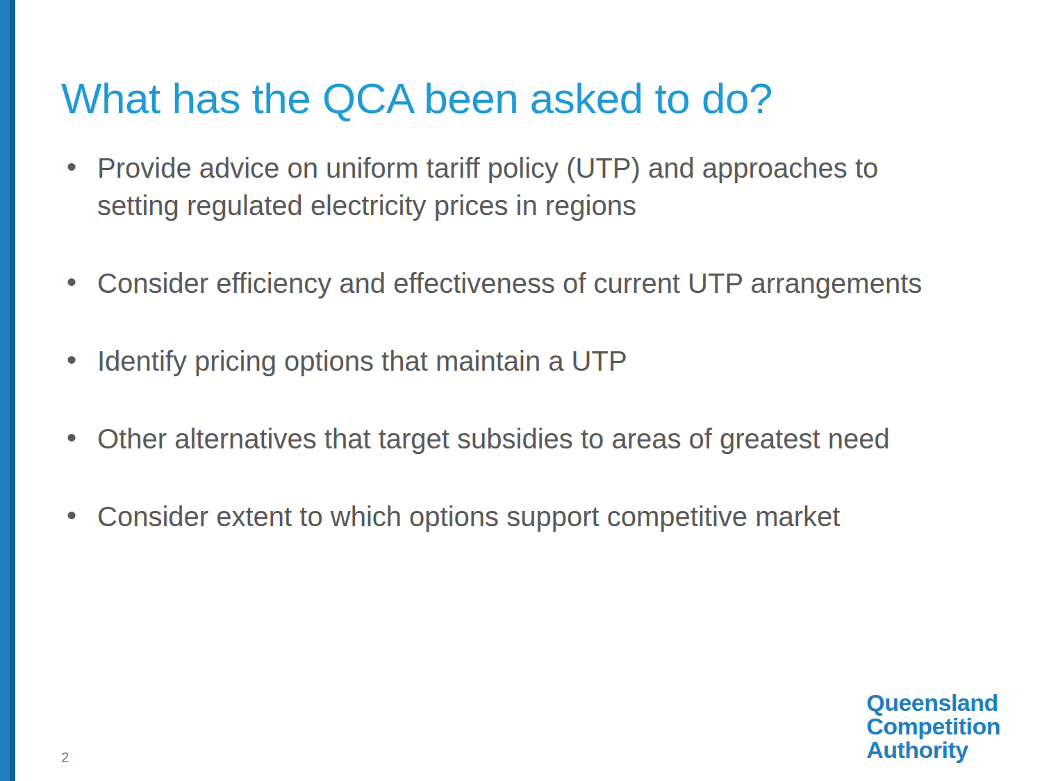What has the QCA been asked to do?
Provide advice on uniform tariff policy (UTP) and approaches to setting regulated electricity prices in regions
Consider efficiency and effectiveness of current UTP arrangements
Identify pricing options that maintain a UTP
Other alternatives that target subsidies to areas of greatest need
Consider extent to which options support competitive market
2
Queensland Competition Authority